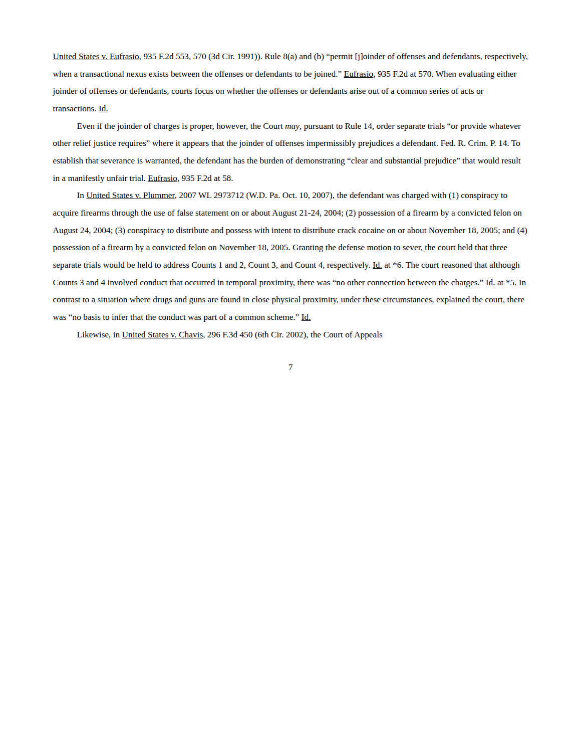United States v. Eufrasio, 935 F.2d 553, 570 (3d Cir. 1991)). Rule 8(a) and (b) “permit [j]oinder of offenses and defendants, respectively, when a transactional nexus exists between the offenses or defendants to be joined.” Eufrasio, 935 F.2d at 570. When evaluating either joinder of offenses or defendants, courts focus on whether the offenses or defendants arise out of a common series of acts or transactions. Id.
Even if the joinder of charges is proper, however, the Court may, pursuant to Rule 14, order separate trials “or provide whatever other relief justice requires” where it appears that the joinder of offenses impermissibly prejudices a defendant. Fed. R. Crim. P. 14. To establish that severance is warranted, the defendant has the burden of demonstrating “clear and substantial prejudice” that would result in a manifestly unfair trial. Eufrasio, 935 F.2d at 58.
In United States v. Plummer, 2007 WL 2973712 (W.D. Pa. Oct. 10, 2007), the defendant was charged with (1) conspiracy to acquire firearms through the use of false statement on or about August 21-24, 2004; (2) possession of a firearm by a convicted felon on August 24, 2004; (3) conspiracy to distribute and possess with intent to distribute crack cocaine on or about November 18, 2005; and (4) possession of a firearm by a convicted felon on November 18, 2005. Granting the defense motion to sever, the court held that three separate trials would be held to address Counts 1 and 2, Count 3, and Count 4, respectively. Id. at *6. The court reasoned that although Counts 3 and 4 involved conduct that occurred in temporal proximity, there was “no other connection between the charges.” Id. at *5. In contrast to a situation where drugs and guns are found in close physical proximity, under these circumstances, explained the court, there was “no basis to infer that the conduct was part of a common scheme.” Id.
Likewise, in United States v. Chavis, 296 F.3d 450 (6th Cir. 2002), the Court of Appeals
7